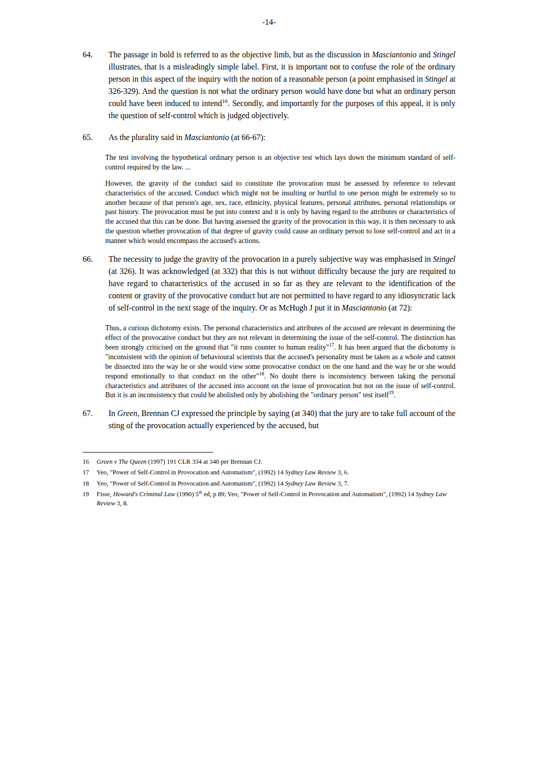-14-
64.
The passage in bold is referred to as the objective limb, but as the discussion in Masciantonio and Stingel illustrates, that is a misleadingly simple label. First, it is important not to confuse the role of the ordinary person in this aspect of the inquiry with the notion of a reasonable person (a point emphasised in Stingel at 326-329). And the question is not what the ordinary person would have done but what an ordinary person could have been induced to intend16. Secondly, and importantly for the purposes of this appeal, it is only the question of self-control which is judged objectively.
65.
As the plurality said in Masciantonio (at 66-67):
The test involving the hypothetical ordinary person is an objective test which lays down the minimum standard of self-control required by the law. ...
However, the gravity of the conduct said to constitute the provocation must be assessed by reference to relevant characteristics of the accused. Conduct which might not be insulting or hurtful to one person might be extremely so to another because of that person's age, sex, race, ethnicity, physical features, personal attributes, personal relationships or past history. The provocation must be put into context and it is only by having regard to the attributes or characteristics of the accused that this can be done. But having assessed the gravity of the provocation in this way, it is then necessary to ask the question whether provocation of that degree of gravity could cause an ordinary person to lose self-control and act in a manner which would encompass the accused's actions.
66.
The necessity to judge the gravity of the provocation in a purely subjective way was emphasised in Stingel (at 326). It was acknowledged (at 332) that this is not without difficulty because the jury are required to have regard to characteristics of the accused in so far as they are relevant to the identification of the content or gravity of the provocative conduct but are not permitted to have regard to any idiosyncratic lack of self-control in the next stage of the inquiry. Or as McHugh J put it in Masciantonio (at 72):
Thus, a curious dichotomy exists. The personal characteristics and attributes of the accused are relevant in determining the effect of the provocative conduct but they are not relevant in determining the issue of the self-control. The distinction has been strongly criticised on the ground that "it runs counter to human reality"17. It has been argued that the dichotomy is "inconsistent with the opinion of behavioural scientists that the accused's personality must be taken as a whole and cannot be dissected into the way he or she would view some provocative conduct on the one hand and the way he or she would respond emotionally to that conduct on the other"18. No doubt there is inconsistency between taking the personal characteristics and attributes of the accused into account on the issue of provocation but not on the issue of self-control. But it is an inconsistency that could be abolished only by abolishing the "ordinary person" test itself19.
67.
In Green, Brennan CJ expressed the principle by saying (at 340) that the jury are to take full account of the sting of the provocation actually experienced by the accused, but
16
Green v The Queen (1997) 191 CLR 334 at 340 per Brennan CJ.
17
Yeo, "Power of Self-Control in Provocation and Automatism", (1992) 14 Sydney Law Review 3, 6.
18
Yeo, "Power of Self-Control in Provocation and Automatism", (1992) 14 Sydney Law Review 3, 7.
19
Fisse, Howard's Criminal Law (1990) 5th ed, p 89; Yeo, "Power of Self-Control in Provocation and Automatism", (1992) 14 Sydney Law Review 3, 8.